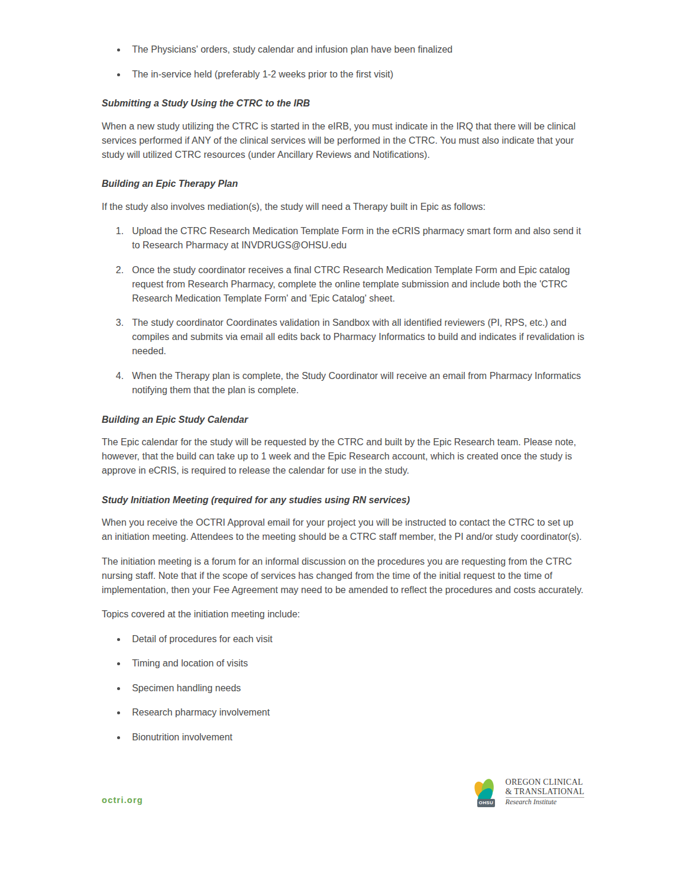The Physicians' orders, study calendar and infusion plan have been finalized
The in-service held (preferably 1-2 weeks prior to the first visit)
Submitting a Study Using the CTRC to the IRB
When a new study utilizing the CTRC is started in the eIRB, you must indicate in the IRQ that there will be clinical services performed if ANY of the clinical services will be performed in the CTRC. You must also indicate that your study will utilized CTRC resources (under Ancillary Reviews and Notifications).
Building an Epic Therapy Plan
If the study also involves mediation(s), the study will need a Therapy built in Epic as follows:
Upload the CTRC Research Medication Template Form in the eCRIS pharmacy smart form and also send it to Research Pharmacy at INVDRUGS@OHSU.edu
Once the study coordinator receives a final CTRC Research Medication Template Form and Epic catalog request from Research Pharmacy, complete the online template submission and include both the 'CTRC Research Medication Template Form' and 'Epic Catalog' sheet.
The study coordinator Coordinates validation in Sandbox with all identified reviewers (PI, RPS, etc.) and compiles and submits via email all edits back to Pharmacy Informatics to build and indicates if revalidation is needed.
When the Therapy plan is complete, the Study Coordinator will receive an email from Pharmacy Informatics notifying them that the plan is complete.
Building an Epic Study Calendar
The Epic calendar for the study will be requested by the CTRC and built by the Epic Research team. Please note, however, that the build can take up to 1 week and the Epic Research account, which is created once the study is approve in eCRIS, is required to release the calendar for use in the study.
Study Initiation Meeting (required for any studies using RN services)
When you receive the OCTRI Approval email for your project you will be instructed to contact the CTRC to set up an initiation meeting. Attendees to the meeting should be a CTRC staff member, the PI and/or study coordinator(s).
The initiation meeting is a forum for an informal discussion on the procedures you are requesting from the CTRC nursing staff. Note that if the scope of services has changed from the time of the initial request to the time of implementation, then your Fee Agreement may need to be amended to reflect the procedures and costs accurately.
Topics covered at the initiation meeting include:
Detail of procedures for each visit
Timing and location of visits
Specimen handling needs
Research pharmacy involvement
Bionutrition involvement
octri.org
OHSU
OREGON CLINICAL & TRANSLATIONAL Research Institute